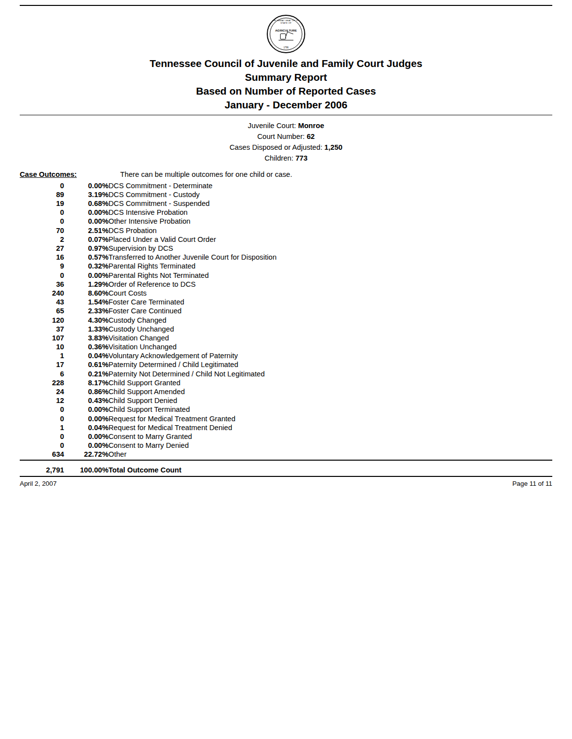THE GREAT SEAL OF THE STATE OF
AGRICULTURE
1796
Tennessee Council of Juvenile and Family Court Judges
Summary Report
Based on Number of Reported Cases
January - December 2006
Juvenile Court: Monroe
Court Number: 62
Cases Disposed or Adjusted: 1,250
Children: 773
Case Outcomes: There can be multiple outcomes for one child or case.
| 0 | 0.00% | DCS Commitment - Determinate |
| 89 | 3.19% | DCS Commitment - Custody |
| 19 | 0.68% | DCS Commitment - Suspended |
| 0 | 0.00% | DCS Intensive Probation |
| 0 | 0.00% | Other Intensive Probation |
| 70 | 2.51% | DCS Probation |
| 2 | 0.07% | Placed Under a Valid Court Order |
| 27 | 0.97% | Supervision by DCS |
| 16 | 0.57% | Transferred to Another Juvenile Court for Disposition |
| 9 | 0.32% | Parental Rights Terminated |
| 0 | 0.00% | Parental Rights Not Terminated |
| 36 | 1.29% | Order of Reference to DCS |
| 240 | 8.60% | Court Costs |
| 43 | 1.54% | Foster Care Terminated |
| 65 | 2.33% | Foster Care Continued |
| 120 | 4.30% | Custody Changed |
| 37 | 1.33% | Custody Unchanged |
| 107 | 3.83% | Visitation Changed |
| 10 | 0.36% | Visitation Unchanged |
| 1 | 0.04% | Voluntary Acknowledgement of Paternity |
| 17 | 0.61% | Paternity Determined / Child Legitimated |
| 6 | 0.21% | Paternity Not Determined / Child Not Legitimated |
| 228 | 8.17% | Child Support Granted |
| 24 | 0.86% | Child Support Amended |
| 12 | 0.43% | Child Support Denied |
| 0 | 0.00% | Child Support Terminated |
| 0 | 0.00% | Request for Medical Treatment Granted |
| 1 | 0.04% | Request for Medical Treatment Denied |
| 0 | 0.00% | Consent to Marry Granted |
| 0 | 0.00% | Consent to Marry Denied |
| 634 | 22.72% | Other |
| 2,791 | 100.00% | Total Outcome Count |
April 2, 2007
Page 11 of 11